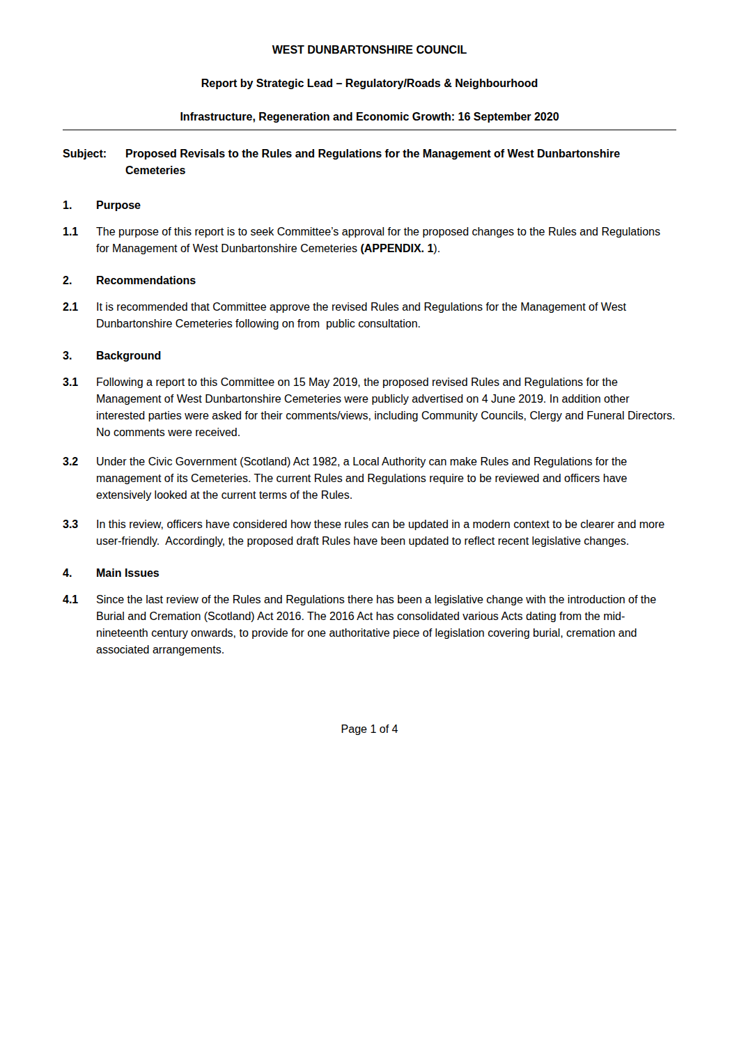WEST DUNBARTONSHIRE COUNCIL
Report by Strategic Lead – Regulatory/Roads & Neighbourhood
Infrastructure, Regeneration and Economic Growth: 16 September 2020
Subject:
Proposed Revisals to the Rules and Regulations for the Management of West Dunbartonshire Cemeteries
1.
Purpose
1.1
The purpose of this report is to seek Committee’s approval for the proposed changes to the Rules and Regulations for Management of West Dunbartonshire Cemeteries (APPENDIX. 1).
2.
Recommendations
2.1
It is recommended that Committee approve the revised Rules and Regulations for the Management of West Dunbartonshire Cemeteries following on from public consultation.
3.
Background
3.1
Following a report to this Committee on 15 May 2019, the proposed revised Rules and Regulations for the Management of West Dunbartonshire Cemeteries were publicly advertised on 4 June 2019. In addition other interested parties were asked for their comments/views, including Community Councils, Clergy and Funeral Directors. No comments were received.
3.2
Under the Civic Government (Scotland) Act 1982, a Local Authority can make Rules and Regulations for the management of its Cemeteries. The current Rules and Regulations require to be reviewed and officers have extensively looked at the current terms of the Rules.
3.3
In this review, officers have considered how these rules can be updated in a modern context to be clearer and more user-friendly. Accordingly, the proposed draft Rules have been updated to reflect recent legislative changes.
4.
Main Issues
4.1
Since the last review of the Rules and Regulations there has been a legislative change with the introduction of the Burial and Cremation (Scotland) Act 2016. The 2016 Act has consolidated various Acts dating from the mid-nineteenth century onwards, to provide for one authoritative piece of legislation covering burial, cremation and associated arrangements.
Page 1 of 4